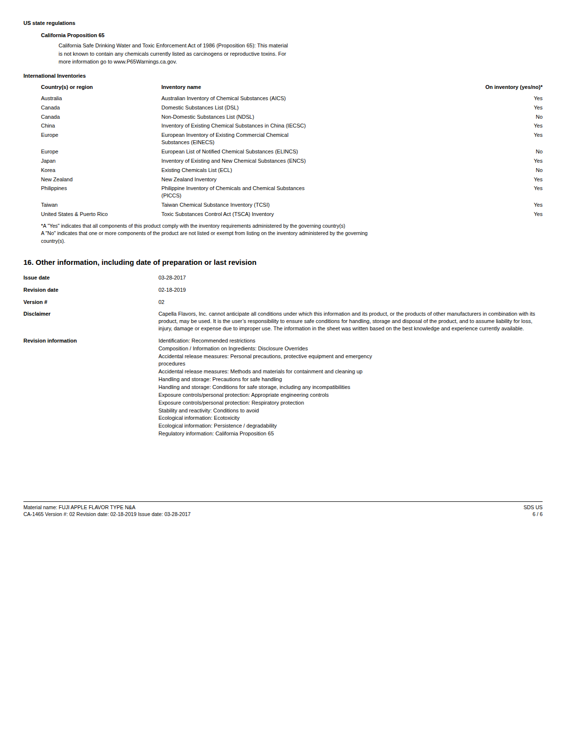US state regulations
California Proposition 65
California Safe Drinking Water and Toxic Enforcement Act of 1986 (Proposition 65): This material
is not known to contain any chemicals currently listed as carcinogens or reproductive toxins. For
more information go to www.P65Warnings.ca.gov.
International Inventories
| Country(s) or region | Inventory name | On inventory (yes/no)* |
| --- | --- | --- |
| Australia | Australian Inventory of Chemical Substances (AICS) | Yes |
| Canada | Domestic Substances List (DSL) | Yes |
| Canada | Non-Domestic Substances List (NDSL) | No |
| China | Inventory of Existing Chemical Substances in China (IECSC) | Yes |
| Europe | European Inventory of Existing Commercial Chemical Substances (EINECS) | Yes |
| Europe | European List of Notified Chemical Substances (ELINCS) | No |
| Japan | Inventory of Existing and New Chemical Substances (ENCS) | Yes |
| Korea | Existing Chemicals List (ECL) | No |
| New Zealand | New Zealand Inventory | Yes |
| Philippines | Philippine Inventory of Chemicals and Chemical Substances (PICCS) | Yes |
| Taiwan | Taiwan Chemical Substance Inventory (TCSI) | Yes |
| United States & Puerto Rico | Toxic Substances Control Act (TSCA) Inventory | Yes |
*A "Yes" indicates that all components of this product comply with the inventory requirements administered by the governing country(s)
A "No" indicates that one or more components of the product are not listed or exempt from listing on the inventory administered by the governing
country(s).
16. Other information, including date of preparation or last revision
| Issue date | 03-28-2017 |
| Revision date | 02-18-2019 |
| Version # | 02 |
| Disclaimer | Capella Flavors, Inc. cannot anticipate all conditions under which this information and its product, or the products of other manufacturers in combination with its product, may be used. It is the user’s responsibility to ensure safe conditions for handling, storage and disposal of the product, and to assume liability for loss, injury, damage or expense due to improper use. The information in the sheet was written based on the best knowledge and experience currently available. |
| Revision information | Identification: Recommended restrictions Composition / Information on Ingredients: Disclosure Overrides Accidental release measures: Personal precautions, protective equipment and emergency procedures Accidental release measures: Methods and materials for containment and cleaning up Handling and storage: Precautions for safe handling Handling and storage: Conditions for safe storage, including any incompatibilities Exposure controls/personal protection: Appropriate engineering controls Exposure controls/personal protection: Respiratory protection Stability and reactivity: Conditions to avoid Ecological information: Ecotoxicity Ecological information: Persistence / degradability Regulatory information: California Proposition 65 |
Material name: FUJI APPLE FLAVOR TYPE N&A
SDS US
CA-1465 Version #: 02 Revision date: 02-18-2019 Issue date: 03-28-2017
6 / 6